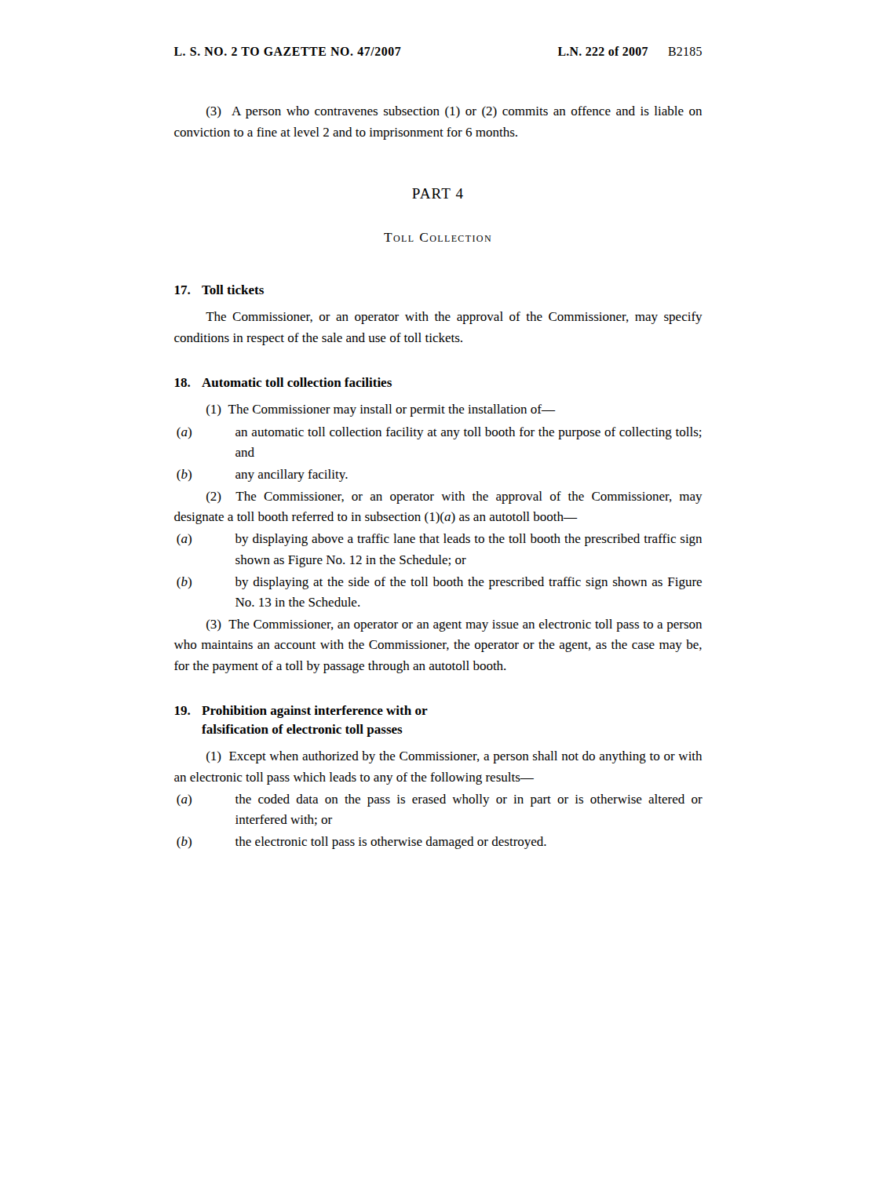L. S. No. 2 to Gazette No. 47/2007
L.N. 222 of 2007 B2185
(3) A person who contravenes subsection (1) or (2) commits an offence and is liable on conviction to a fine at level 2 and to imprisonment for 6 months.
PART 4
Toll Collection
17. Toll tickets
The Commissioner, or an operator with the approval of the Commissioner, may specify conditions in respect of the sale and use of toll tickets.
18. Automatic toll collection facilities
(1) The Commissioner may install or permit the installation of—
(a) an automatic toll collection facility at any toll booth for the purpose of collecting tolls; and
(b) any ancillary facility.
(2) The Commissioner, or an operator with the approval of the Commissioner, may designate a toll booth referred to in subsection (1)(a) as an autotoll booth—
(a) by displaying above a traffic lane that leads to the toll booth the prescribed traffic sign shown as Figure No. 12 in the Schedule; or
(b) by displaying at the side of the toll booth the prescribed traffic sign shown as Figure No. 13 in the Schedule.
(3) The Commissioner, an operator or an agent may issue an electronic toll pass to a person who maintains an account with the Commissioner, the operator or the agent, as the case may be, for the payment of a toll by passage through an autotoll booth.
19. Prohibition against interference with orfalsification of electronic toll passes
(1) Except when authorized by the Commissioner, a person shall not do anything to or with an electronic toll pass which leads to any of the following results—
(a) the coded data on the pass is erased wholly or in part or is otherwise altered or interfered with; or
(b) the electronic toll pass is otherwise damaged or destroyed.